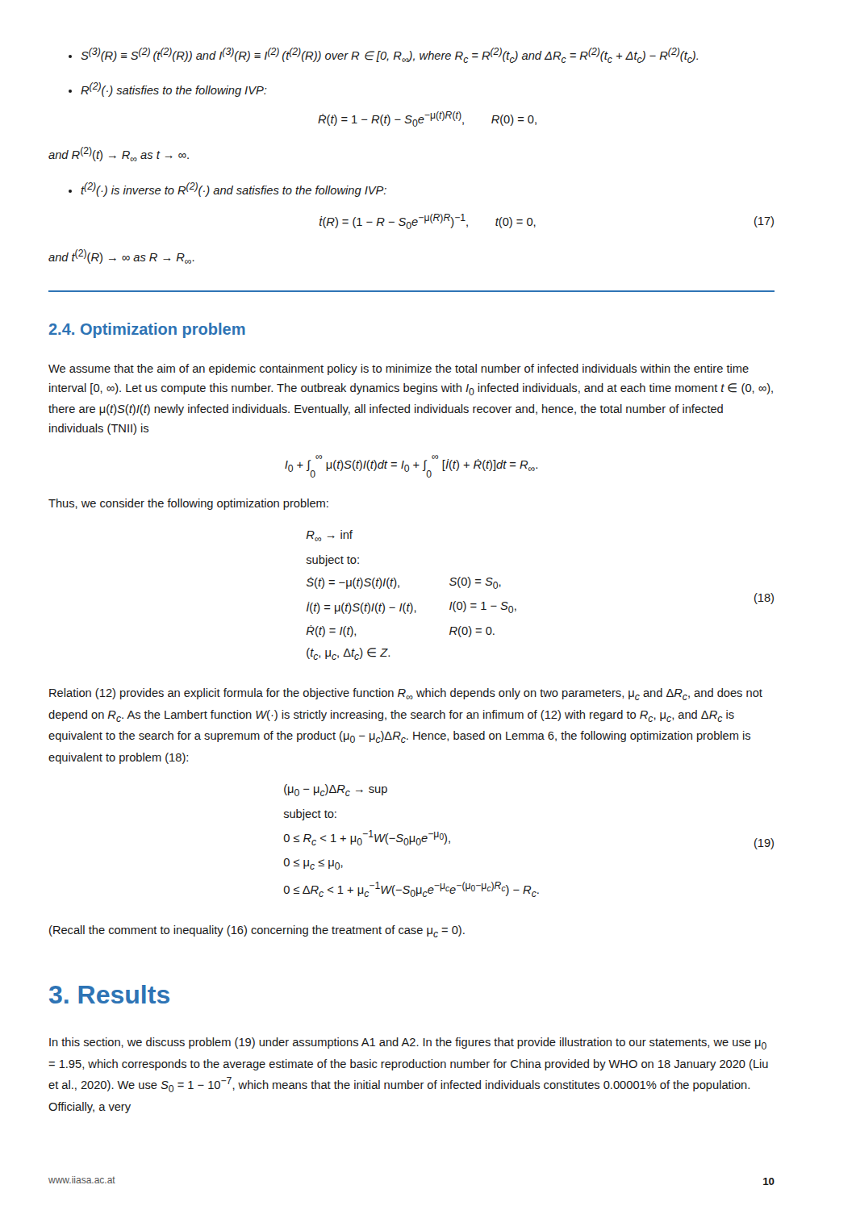S(3)(R) ≡ S(2) (t(2)(R)) and I(3)(R) ≡ I(2) (t(2)(R)) over R ∈ [0, R∞), where Rc = R(2)(tc) and ΔRc = R(2)(tc + Δtc) − R(2)(tc).
R(2)(·) satisfies to the following IVP:
Ṙ(t) = 1 − R(t) − S0e−μ(t)R(t), R(0) = 0,
and R(2)(t) → R∞ as t → ∞.
t(2)(·) is inverse to R(2)(·) and satisfies to the following IVP:
ṫ(R) = (1 − R − S0e−μ(R)R)−1, t(0) = 0,
(17)
and t(2)(R) → ∞ as R → R∞.
2.4. Optimization problem
We assume that the aim of an epidemic containment policy is to minimize the total number of infected individuals within the entire time interval [0, ∞). Let us compute this number. The outbreak dynamics begins with I0 infected individuals, and at each time moment t ∈ (0, ∞), there are μ(t)S(t)I(t) newly infected individuals. Eventually, all infected individuals recover and, hence, the total number of infected individuals (TNII) is
I0 + ∫0∞ μ(t)S(t)I(t)dt = I0 + ∫0∞ [İ(t) + Ṙ(t)]dt = R∞.
Thus, we consider the following optimization problem:
| R ∞ → inf |
| subject to: |
| Ṡ ( t ) = −μ( t ) S ( t ) I ( t ), | S (0) = S 0 , |
| İ ( t ) = μ( t ) S ( t ) I ( t ) − I ( t ), | I (0) = 1 − S 0 , |
| Ṙ ( t ) = I ( t ), | R (0) = 0. |
| ( t c , μ c , Δ t c ) ∈ Z . |
(18)
Relation (12) provides an explicit formula for the objective function R∞ which depends only on two parameters, μc and ΔRc, and does not depend on Rc. As the Lambert function W(·) is strictly increasing, the search for an infimum of (12) with regard to Rc, μc, and ΔRc is equivalent to the search for a supremum of the product (μ0 − μc)ΔRc. Hence, based on Lemma 6, the following optimization problem is equivalent to problem (18):
| (μ 0 − μ c )Δ R c → sup |
| subject to: |
| 0 ≤ R c < 1 + μ 0 −1 W (− S 0 μ 0 e −μ 0 ), |
| 0 ≤ μ c ≤ μ 0 , |
| 0 ≤ Δ R c < 1 + μ c −1 W (− S 0 μ c e −μ c e −(μ 0 −μ c ) R c ) − R c . |
(19)
(Recall the comment to inequality (16) concerning the treatment of case μc = 0).
3. Results
In this section, we discuss problem (19) under assumptions A1 and A2. In the figures that provide illustration to our statements, we use μ0 = 1.95, which corresponds to the average estimate of the basic reproduction number for China provided by WHO on 18 January 2020 (Liu et al., 2020). We use S0 = 1 − 10−7, which means that the initial number of infected individuals constitutes 0.00001% of the population. Officially, a very
www.iiasa.ac.at 10